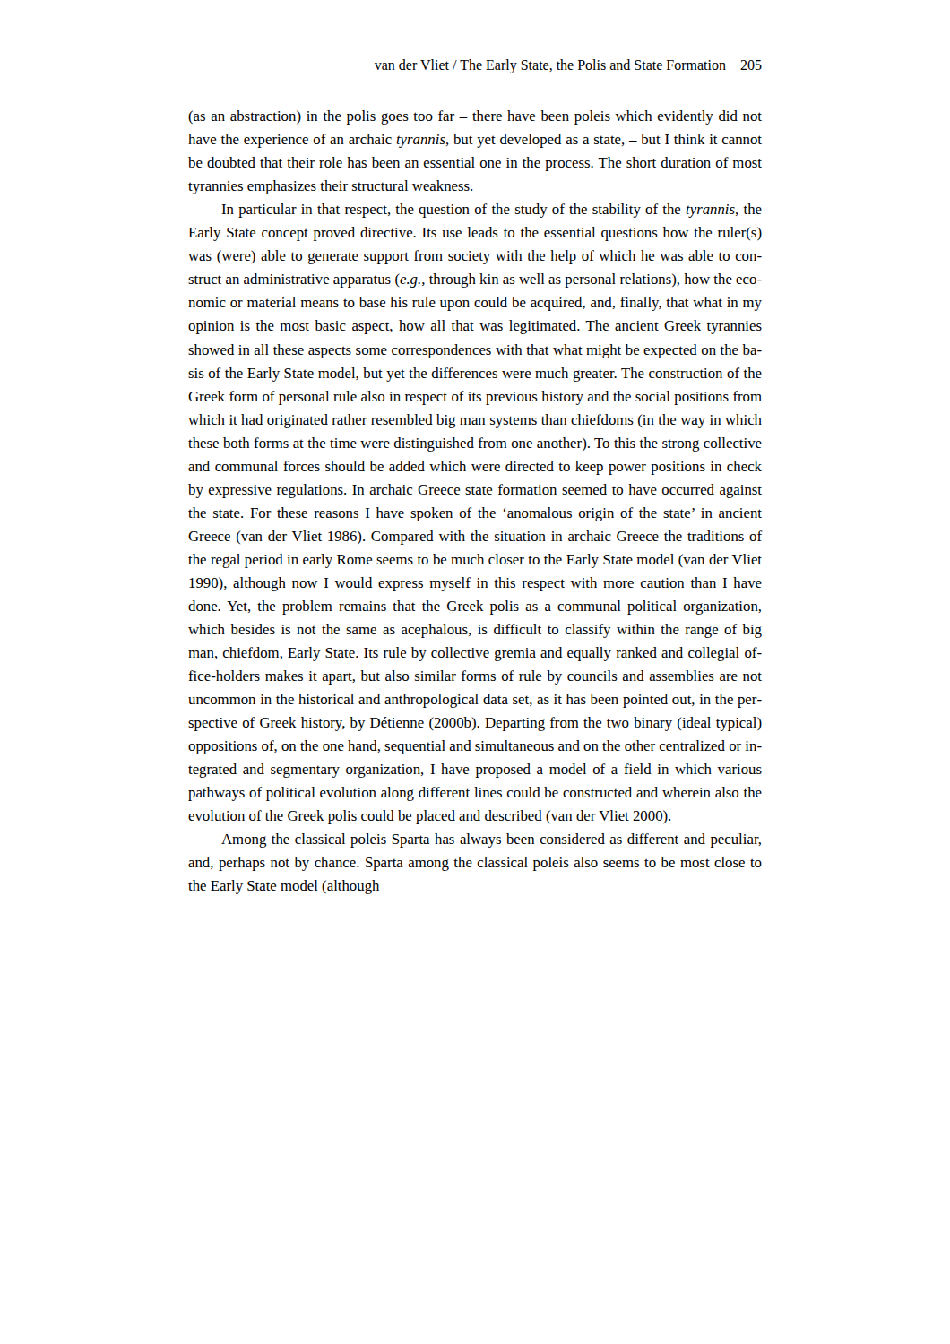van der Vliet / The Early State, the Polis and State Formation 205
(as an abstraction) in the polis goes too far – there have been poleis which evidently did not have the experience of an archaic tyrannis, but yet developed as a state, – but I think it cannot be doubted that their role has been an essential one in the process. The short duration of most tyrannies emphasizes their structural weakness.
In particular in that respect, the question of the study of the stability of the tyrannis, the Early State concept proved directive. Its use leads to the essential questions how the ruler(s) was (were) able to generate support from society with the help of which he was able to construct an administrative apparatus (e.g., through kin as well as personal relations), how the economic or material means to base his rule upon could be acquired, and, finally, that what in my opinion is the most basic aspect, how all that was legitimated. The ancient Greek tyrannies showed in all these aspects some correspondences with that what might be expected on the basis of the Early State model, but yet the differences were much greater. The construction of the Greek form of personal rule also in respect of its previous history and the social positions from which it had originated rather resembled big man systems than chiefdoms (in the way in which these both forms at the time were distinguished from one another). To this the strong collective and communal forces should be added which were directed to keep power positions in check by expressive regulations. In archaic Greece state formation seemed to have occurred against the state. For these reasons I have spoken of the ‘anomalous origin of the state’ in ancient Greece (van der Vliet 1986). Compared with the situation in archaic Greece the traditions of the regal period in early Rome seems to be much closer to the Early State model (van der Vliet 1990), although now I would express myself in this respect with more caution than I have done. Yet, the problem remains that the Greek polis as a communal political organization, which besides is not the same as acephalous, is difficult to classify within the range of big man, chiefdom, Early State. Its rule by collective gremia and equally ranked and collegial office-holders makes it apart, but also similar forms of rule by councils and assemblies are not uncommon in the historical and anthropological data set, as it has been pointed out, in the perspective of Greek history, by Détienne (2000b). Departing from the two binary (ideal typical) oppositions of, on the one hand, sequential and simultaneous and on the other centralized or integrated and segmentary organization, I have proposed a model of a field in which various pathways of political evolution along different lines could be constructed and wherein also the evolution of the Greek polis could be placed and described (van der Vliet 2000).
Among the classical poleis Sparta has always been considered as different and peculiar, and, perhaps not by chance. Sparta among the classical poleis also seems to be most close to the Early State model (although